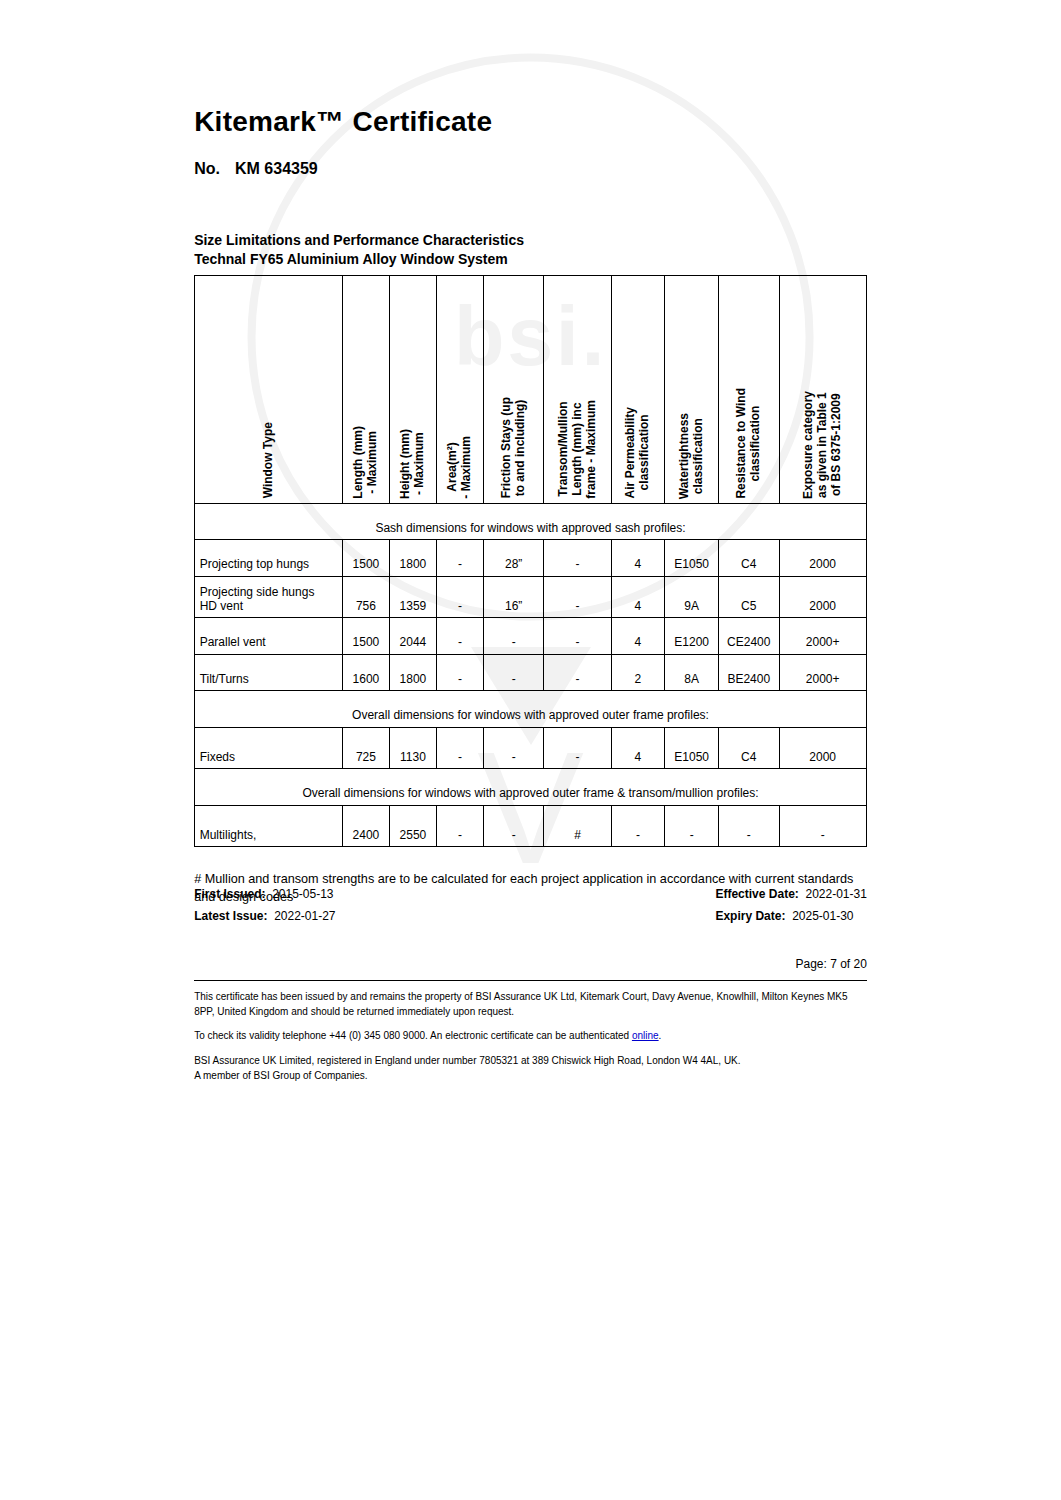bsi.
V
Kitemark™ Certificate
No. KM 634359
Size Limitations and Performance Characteristics
Technal FY65 Aluminium Alloy Window System
| Window Type | Length (mm) - Maximum | Height (mm) - Maximum | Area(m²) - Maximum | Friction Stays (up to and including) | Transom/Mullion Length (mm) inc frame - Maximum | Air Permeability classification | Watertightness classification | Resistance to Wind classification | Exposure category as given in Table 1 of BS 6375-1:2009 |
| --- | --- | --- | --- | --- | --- | --- | --- | --- | --- |
| Sash dimensions for windows with approved sash profiles: |
| Projecting top hungs | 1500 | 1800 | - | 28” | - | 4 | E1050 | C4 | 2000 |
| Projecting side hungs HD vent | 756 | 1359 | - | 16” | - | 4 | 9A | C5 | 2000 |
| Parallel vent | 1500 | 2044 | - | - | - | 4 | E1200 | CE2400 | 2000+ |
| Tilt/Turns | 1600 | 1800 | - | - | - | 2 | 8A | BE2400 | 2000+ |
| Overall dimensions for windows with approved outer frame profiles: |
| Fixeds | 725 | 1130 | - | - | - | 4 | E1050 | C4 | 2000 |
| Overall dimensions for windows with approved outer frame & transom/mullion profiles: |
| Multilights, | 2400 | 2550 | - | - | # | - | - | - | - |
# Mullion and transom strengths are to be calculated for each project application in accordance with current standards and design codes
First Issued: 2015-05-13
Latest Issue: 2022-01-27
Effective Date: 2022-01-31
Expiry Date: 2025-01-30
Page: 7 of 20
This certificate has been issued by and remains the property of BSI Assurance UK Ltd, Kitemark Court, Davy Avenue, Knowlhill, Milton Keynes MK5 8PP, United Kingdom and should be returned immediately upon request.
To check its validity telephone +44 (0) 345 080 9000. An electronic certificate can be authenticated online.
BSI Assurance UK Limited, registered in England under number 7805321 at 389 Chiswick High Road, London W4 4AL, UK.
A member of BSI Group of Companies.